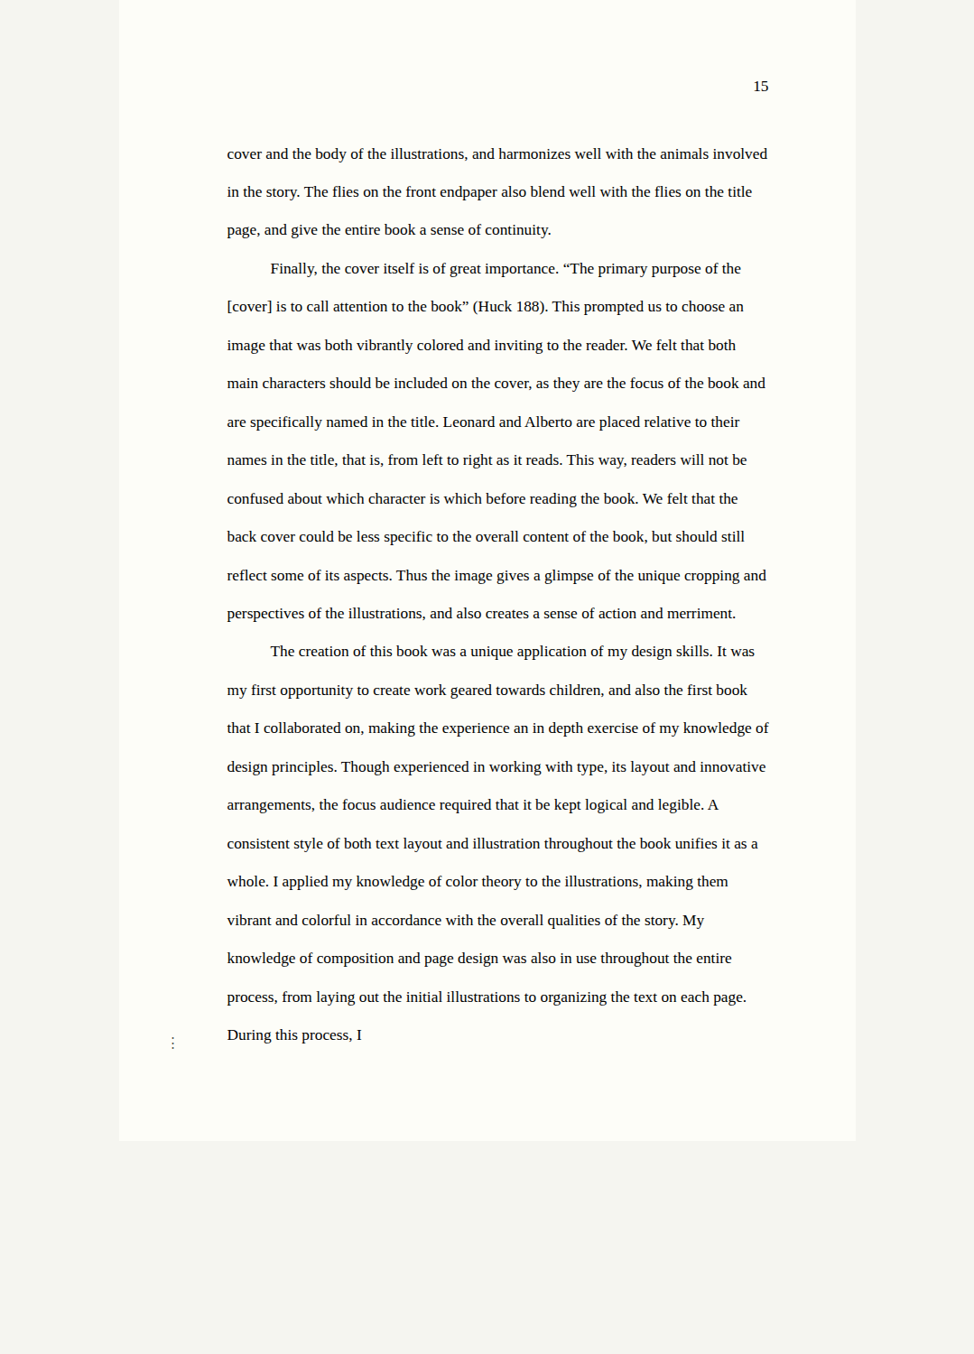15
cover and the body of the illustrations, and harmonizes well with the animals involved in the story. The flies on the front endpaper also blend well with the flies on the title page, and give the entire book a sense of continuity.
Finally, the cover itself is of great importance. “The primary purpose of the [cover] is to call attention to the book” (Huck 188). This prompted us to choose an image that was both vibrantly colored and inviting to the reader. We felt that both main characters should be included on the cover, as they are the focus of the book and are specifically named in the title. Leonard and Alberto are placed relative to their names in the title, that is, from left to right as it reads. This way, readers will not be confused about which character is which before reading the book. We felt that the back cover could be less specific to the overall content of the book, but should still reflect some of its aspects. Thus the image gives a glimpse of the unique cropping and perspectives of the illustrations, and also creates a sense of action and merriment.
The creation of this book was a unique application of my design skills. It was my first opportunity to create work geared towards children, and also the first book that I collaborated on, making the experience an in depth exercise of my knowledge of design principles. Though experienced in working with type, its layout and innovative arrangements, the focus audience required that it be kept logical and legible. A consistent style of both text layout and illustration throughout the book unifies it as a whole. I applied my knowledge of color theory to the illustrations, making them vibrant and colorful in accordance with the overall qualities of the story. My knowledge of composition and page design was also in use throughout the entire process, from laying out the initial illustrations to organizing the text on each page. During this process, I
⋮